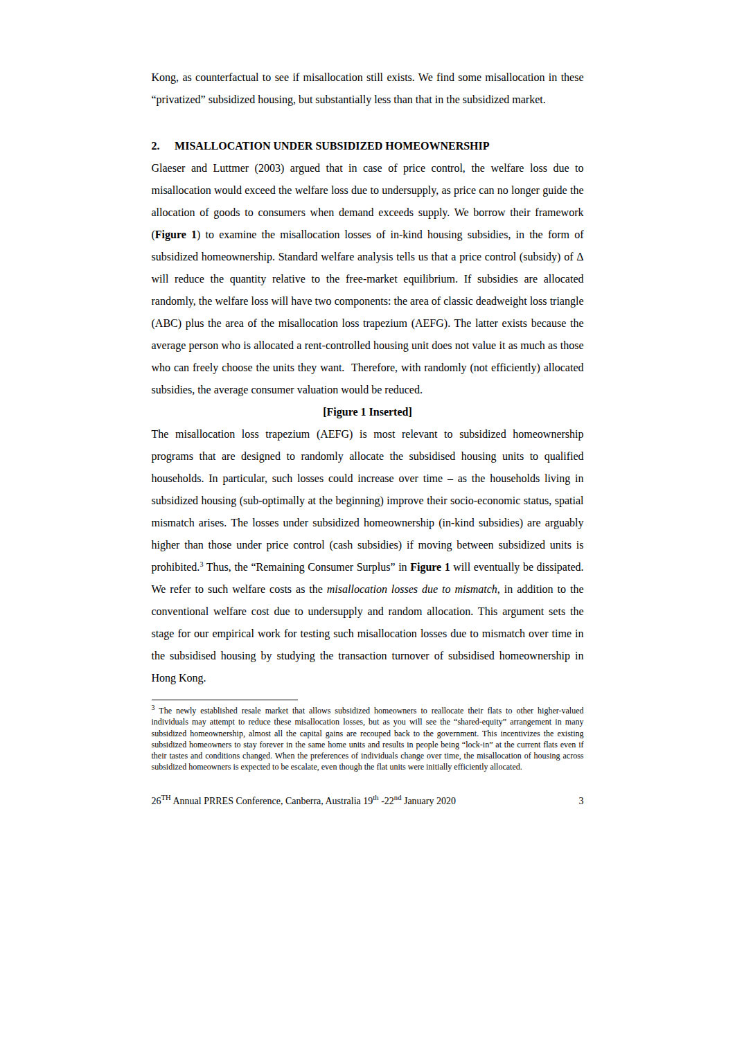Kong, as counterfactual to see if misallocation still exists. We find some misallocation in these “privatized” subsidized housing, but substantially less than that in the subsidized market.
2. MISALLOCATION UNDER SUBSIDIZED HOMEOWNERSHIP
Glaeser and Luttmer (2003) argued that in case of price control, the welfare loss due to misallocation would exceed the welfare loss due to undersupply, as price can no longer guide the allocation of goods to consumers when demand exceeds supply. We borrow their framework (Figure 1) to examine the misallocation losses of in-kind housing subsidies, in the form of subsidized homeownership. Standard welfare analysis tells us that a price control (subsidy) of Δ will reduce the quantity relative to the free-market equilibrium. If subsidies are allocated randomly, the welfare loss will have two components: the area of classic deadweight loss triangle (ABC) plus the area of the misallocation loss trapezium (AEFG). The latter exists because the average person who is allocated a rent-controlled housing unit does not value it as much as those who can freely choose the units they want. Therefore, with randomly (not efficiently) allocated subsidies, the average consumer valuation would be reduced.
[Figure 1 Inserted]
The misallocation loss trapezium (AEFG) is most relevant to subsidized homeownership programs that are designed to randomly allocate the subsidised housing units to qualified households. In particular, such losses could increase over time – as the households living in subsidized housing (sub-optimally at the beginning) improve their socio-economic status, spatial mismatch arises. The losses under subsidized homeownership (in-kind subsidies) are arguably higher than those under price control (cash subsidies) if moving between subsidized units is prohibited.3 Thus, the “Remaining Consumer Surplus” in Figure 1 will eventually be dissipated. We refer to such welfare costs as the misallocation losses due to mismatch, in addition to the conventional welfare cost due to undersupply and random allocation. This argument sets the stage for our empirical work for testing such misallocation losses due to mismatch over time in the subsidised housing by studying the transaction turnover of subsidised homeownership in Hong Kong.
3 The newly established resale market that allows subsidized homeowners to reallocate their flats to other higher-valued individuals may attempt to reduce these misallocation losses, but as you will see the “shared-equity” arrangement in many subsidized homeownership, almost all the capital gains are recouped back to the government. This incentivizes the existing subsidized homeowners to stay forever in the same home units and results in people being “lock-in” at the current flats even if their tastes and conditions changed. When the preferences of individuals change over time, the misallocation of housing across subsidized homeowners is expected to be escalate, even though the flat units were initially efficiently allocated.
26TH Annual PRRES Conference, Canberra, Australia 19th -22nd January 2020 3